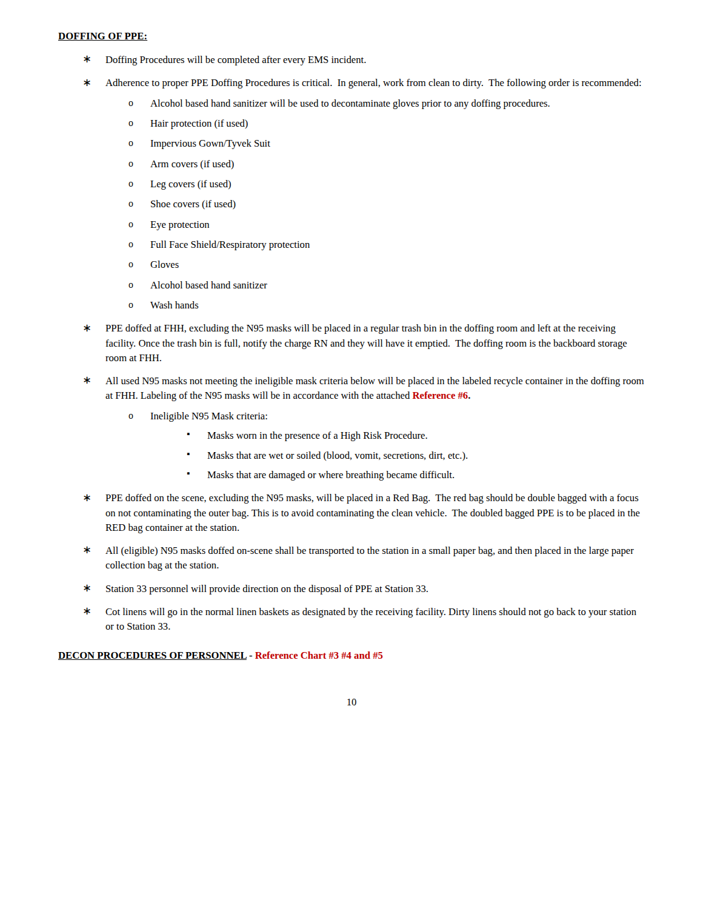DOFFING OF PPE:
Doffing Procedures will be completed after every EMS incident.
Adherence to proper PPE Doffing Procedures is critical. In general, work from clean to dirty. The following order is recommended:
Alcohol based hand sanitizer will be used to decontaminate gloves prior to any doffing procedures.
Hair protection (if used)
Impervious Gown/Tyvek Suit
Arm covers (if used)
Leg covers (if used)
Shoe covers (if used)
Eye protection
Full Face Shield/Respiratory protection
Gloves
Alcohol based hand sanitizer
Wash hands
PPE doffed at FHH, excluding the N95 masks will be placed in a regular trash bin in the doffing room and left at the receiving facility. Once the trash bin is full, notify the charge RN and they will have it emptied. The doffing room is the backboard storage room at FHH.
All used N95 masks not meeting the ineligible mask criteria below will be placed in the labeled recycle container in the doffing room at FHH. Labeling of the N95 masks will be in accordance with the attached Reference #6.
Ineligible N95 Mask criteria:
Masks worn in the presence of a High Risk Procedure.
Masks that are wet or soiled (blood, vomit, secretions, dirt, etc.).
Masks that are damaged or where breathing became difficult.
PPE doffed on the scene, excluding the N95 masks, will be placed in a Red Bag. The red bag should be double bagged with a focus on not contaminating the outer bag. This is to avoid contaminating the clean vehicle. The doubled bagged PPE is to be placed in the RED bag container at the station.
All (eligible) N95 masks doffed on-scene shall be transported to the station in a small paper bag, and then placed in the large paper collection bag at the station.
Station 33 personnel will provide direction on the disposal of PPE at Station 33.
Cot linens will go in the normal linen baskets as designated by the receiving facility. Dirty linens should not go back to your station or to Station 33.
DECON PROCEDURES OF PERSONNEL - Reference Chart #3 #4 and #5
10